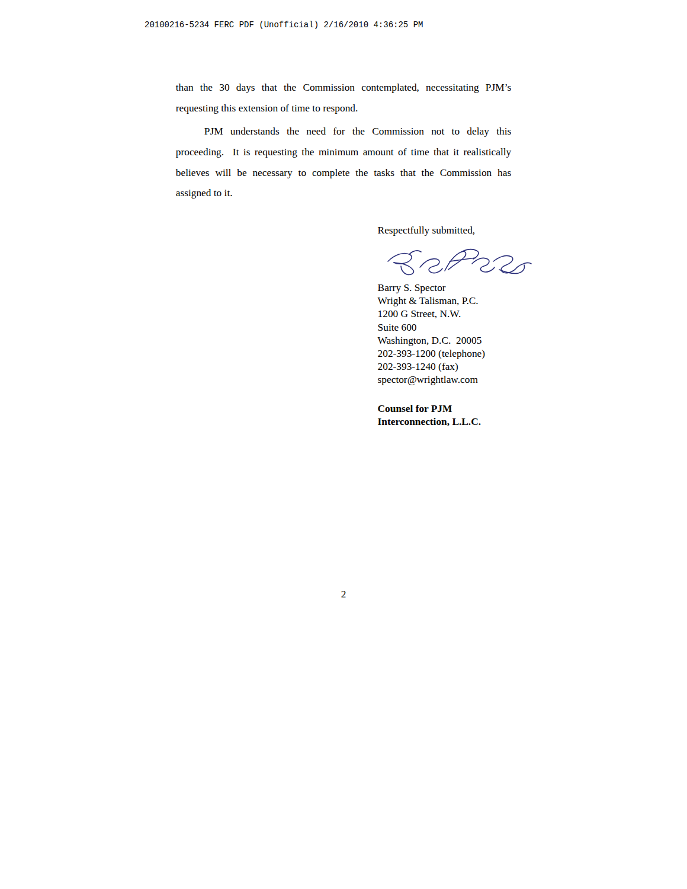20100216-5234 FERC PDF (Unofficial) 2/16/2010 4:36:25 PM
than the 30 days that the Commission contemplated, necessitating PJM’s requesting this extension of time to respond.
PJM understands the need for the Commission not to delay this proceeding. It is requesting the minimum amount of time that it realistically believes will be necessary to complete the tasks that the Commission has assigned to it.
Respectfully submitted,
Barry S. Spector
Wright & Talisman, P.C.
1200 G Street, N.W.
Suite 600
Washington, D.C. 20005
202-393-1200 (telephone)
202-393-1240 (fax)
spector@wrightlaw.com
Counsel for PJM Interconnection, L.L.C.
2